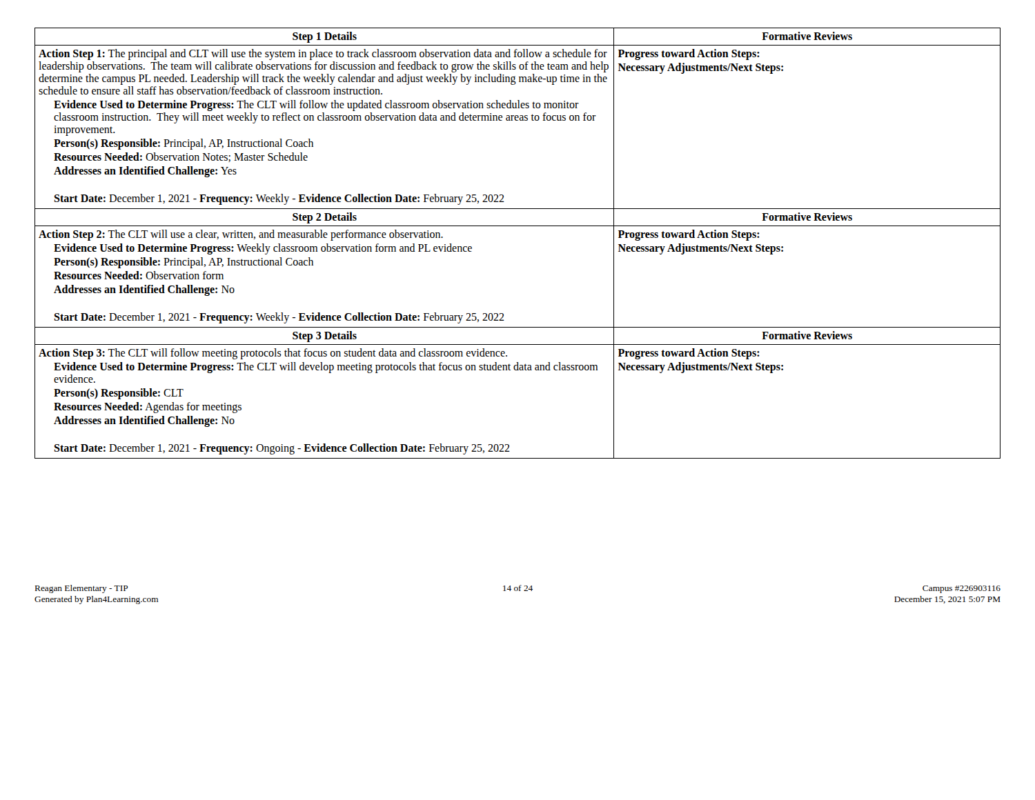| Step 1 Details | Formative Reviews |
| Action Step 1: The principal and CLT will use the system in place to track classroom observation data and follow a schedule for leadership observations. The team will calibrate observations for discussion and feedback to grow the skills of the team and help determine the campus PL needed. Leadership will track the weekly calendar and adjust weekly by including make-up time in the schedule to ensure all staff has observation/feedback of classroom instruction. Evidence Used to Determine Progress: The CLT will follow the updated classroom observation schedules to monitor classroom instruction. They will meet weekly to reflect on classroom observation data and determine areas to focus on for improvement. Person(s) Responsible: Principal, AP, Instructional Coach Resources Needed: Observation Notes; Master Schedule Addresses an Identified Challenge: Yes Start Date: December 1, 2021 - Frequency: Weekly - Evidence Collection Date: February 25, 2022 | Progress toward Action Steps: Necessary Adjustments/Next Steps: |
| Step 2 Details | Formative Reviews |
| Action Step 2: The CLT will use a clear, written, and measurable performance observation. Evidence Used to Determine Progress: Weekly classroom observation form and PL evidence Person(s) Responsible: Principal, AP, Instructional Coach Resources Needed: Observation form Addresses an Identified Challenge: No Start Date: December 1, 2021 - Frequency: Weekly - Evidence Collection Date: February 25, 2022 | Progress toward Action Steps: Necessary Adjustments/Next Steps: |
| Step 3 Details | Formative Reviews |
| Action Step 3: The CLT will follow meeting protocols that focus on student data and classroom evidence. Evidence Used to Determine Progress: The CLT will develop meeting protocols that focus on student data and classroom evidence. Person(s) Responsible: CLT Resources Needed: Agendas for meetings Addresses an Identified Challenge: No Start Date: December 1, 2021 - Frequency: Ongoing - Evidence Collection Date: February 25, 2022 | Progress toward Action Steps: Necessary Adjustments/Next Steps: |
| Reagan Elementary - TIP Generated by Plan4Learning.com | 14 of 24 | Campus #226903116 December 15, 2021 5:07 PM |